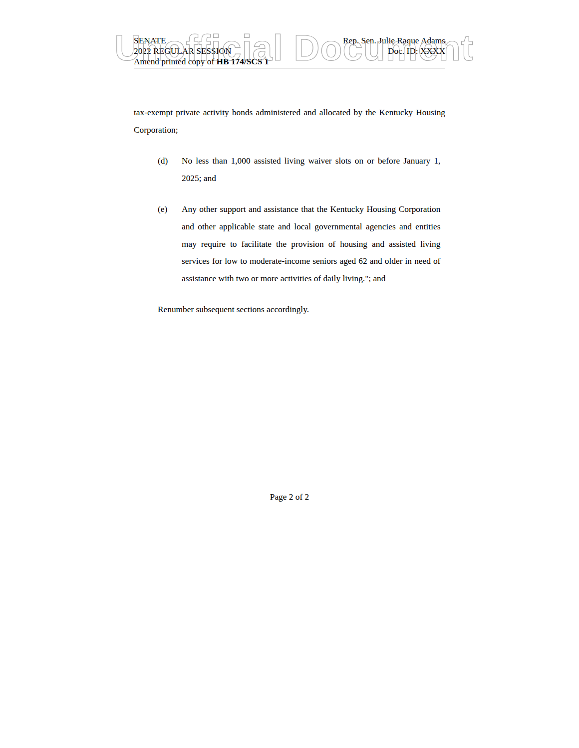Unofficial Document
SENATE
Rep. Sen. Julie Raque Adams
2022 REGULAR SESSION
Doc. ID: XXXX
Amend printed copy of HB 174/SCS 1
tax-exempt private activity bonds administered and allocated by the Kentucky Housing Corporation;
(d)
No less than 1,000 assisted living waiver slots on or before January 1, 2025; and
(e)
Any other support and assistance that the Kentucky Housing Corporation and other applicable state and local governmental agencies and entities may require to facilitate the provision of housing and assisted living services for low to moderate-income seniors aged 62 and older in need of assistance with two or more activities of daily living."; and
Renumber subsequent sections accordingly.
Page 2 of 2